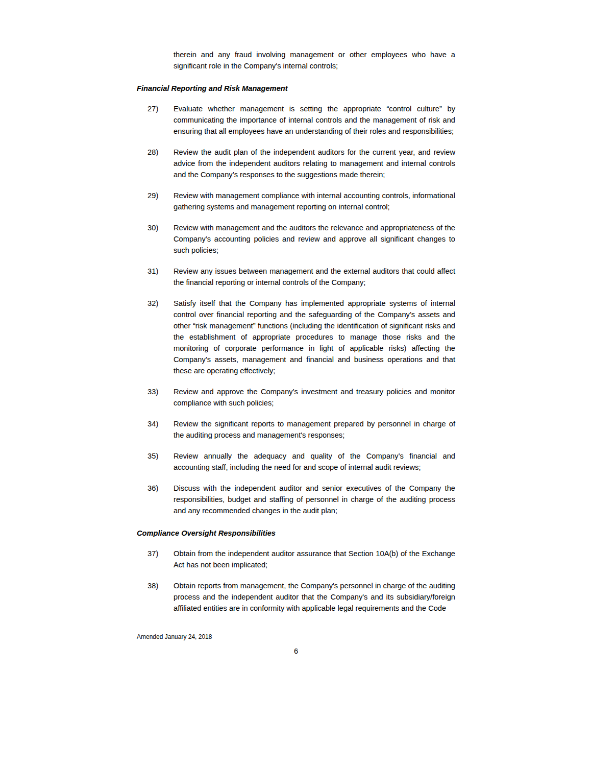therein and any fraud involving management or other employees who have a significant role in the Company's internal controls;
Financial Reporting and Risk Management
27) Evaluate whether management is setting the appropriate “control culture” by communicating the importance of internal controls and the management of risk and ensuring that all employees have an understanding of their roles and responsibilities;
28) Review the audit plan of the independent auditors for the current year, and review advice from the independent auditors relating to management and internal controls and the Company’s responses to the suggestions made therein;
29) Review with management compliance with internal accounting controls, informational gathering systems and management reporting on internal control;
30) Review with management and the auditors the relevance and appropriateness of the Company’s accounting policies and review and approve all significant changes to such policies;
31) Review any issues between management and the external auditors that could affect the financial reporting or internal controls of the Company;
32) Satisfy itself that the Company has implemented appropriate systems of internal control over financial reporting and the safeguarding of the Company’s assets and other “risk management” functions (including the identification of significant risks and the establishment of appropriate procedures to manage those risks and the monitoring of corporate performance in light of applicable risks) affecting the Company’s assets, management and financial and business operations and that these are operating effectively;
33) Review and approve the Company’s investment and treasury policies and monitor compliance with such policies;
34) Review the significant reports to management prepared by personnel in charge of the auditing process and management's responses;
35) Review annually the adequacy and quality of the Company’s financial and accounting staff, including the need for and scope of internal audit reviews;
36) Discuss with the independent auditor and senior executives of the Company the responsibilities, budget and staffing of personnel in charge of the auditing process and any recommended changes in the audit plan;
Compliance Oversight Responsibilities
37) Obtain from the independent auditor assurance that Section 10A(b) of the Exchange Act has not been implicated;
38) Obtain reports from management, the Company's personnel in charge of the auditing process and the independent auditor that the Company's and its subsidiary/foreign affiliated entities are in conformity with applicable legal requirements and the Code
Amended January 24, 2018
6